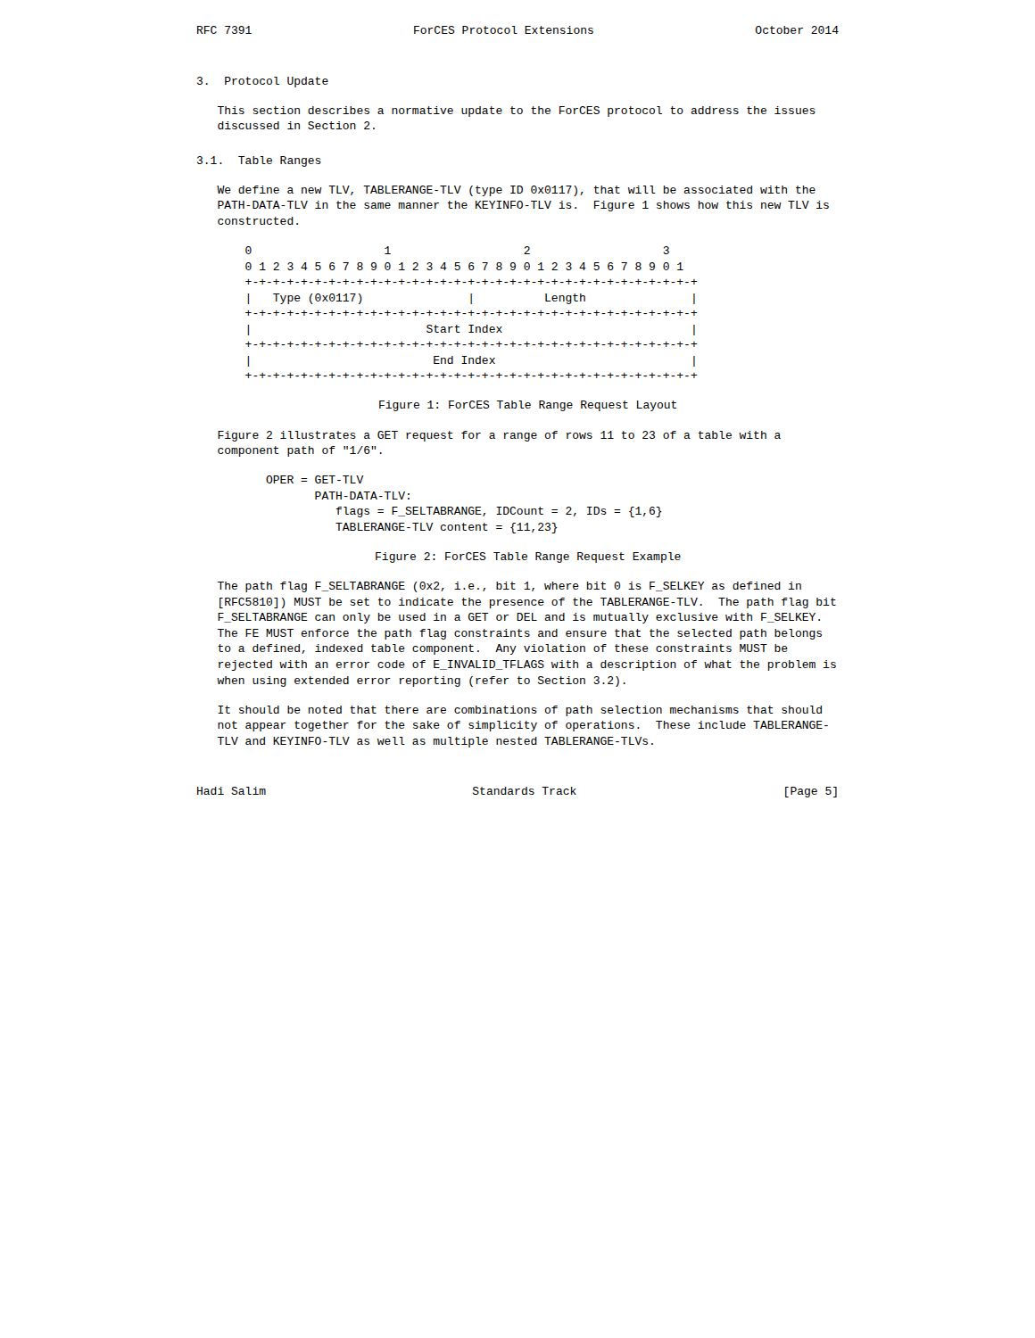RFC 7391 ForCES Protocol Extensions October 2014
3. Protocol Update
This section describes a normative update to the ForCES protocol to address the issues discussed in Section 2.
3.1. Table Ranges
We define a new TLV, TABLERANGE-TLV (type ID 0x0117), that will be associated with the PATH-DATA-TLV in the same manner the KEYINFO-TLV is. Figure 1 shows how this new TLV is constructed.
    0                   1                   2                   3
    0 1 2 3 4 5 6 7 8 9 0 1 2 3 4 5 6 7 8 9 0 1 2 3 4 5 6 7 8 9 0 1
    +-+-+-+-+-+-+-+-+-+-+-+-+-+-+-+-+-+-+-+-+-+-+-+-+-+-+-+-+-+-+-+-+
    |   Type (0x0117)               |          Length               |
    +-+-+-+-+-+-+-+-+-+-+-+-+-+-+-+-+-+-+-+-+-+-+-+-+-+-+-+-+-+-+-+-+
    |                         Start Index                           |
    +-+-+-+-+-+-+-+-+-+-+-+-+-+-+-+-+-+-+-+-+-+-+-+-+-+-+-+-+-+-+-+-+
    |                          End Index                            |
    +-+-+-+-+-+-+-+-+-+-+-+-+-+-+-+-+-+-+-+-+-+-+-+-+-+-+-+-+-+-+-+-+
Figure 1: ForCES Table Range Request Layout
Figure 2 illustrates a GET request for a range of rows 11 to 23 of a table with a component path of "1/6".
       OPER = GET-TLV
              PATH-DATA-TLV:
                 flags = F_SELTABRANGE, IDCount = 2, IDs = {1,6}
                 TABLERANGE-TLV content = {11,23}
Figure 2: ForCES Table Range Request Example
The path flag F_SELTABRANGE (0x2, i.e., bit 1, where bit 0 is F_SELKEY as defined in [RFC5810]) MUST be set to indicate the presence of the TABLERANGE-TLV. The path flag bit F_SELTABRANGE can only be used in a GET or DEL and is mutually exclusive with F_SELKEY. The FE MUST enforce the path flag constraints and ensure that the selected path belongs to a defined, indexed table component. Any violation of these constraints MUST be rejected with an error code of E_INVALID_TFLAGS with a description of what the problem is when using extended error reporting (refer to Section 3.2).
It should be noted that there are combinations of path selection mechanisms that should not appear together for the sake of simplicity of operations. These include TABLERANGE-TLV and KEYINFO-TLV as well as multiple nested TABLERANGE-TLVs.
Hadi Salim Standards Track [Page 5]